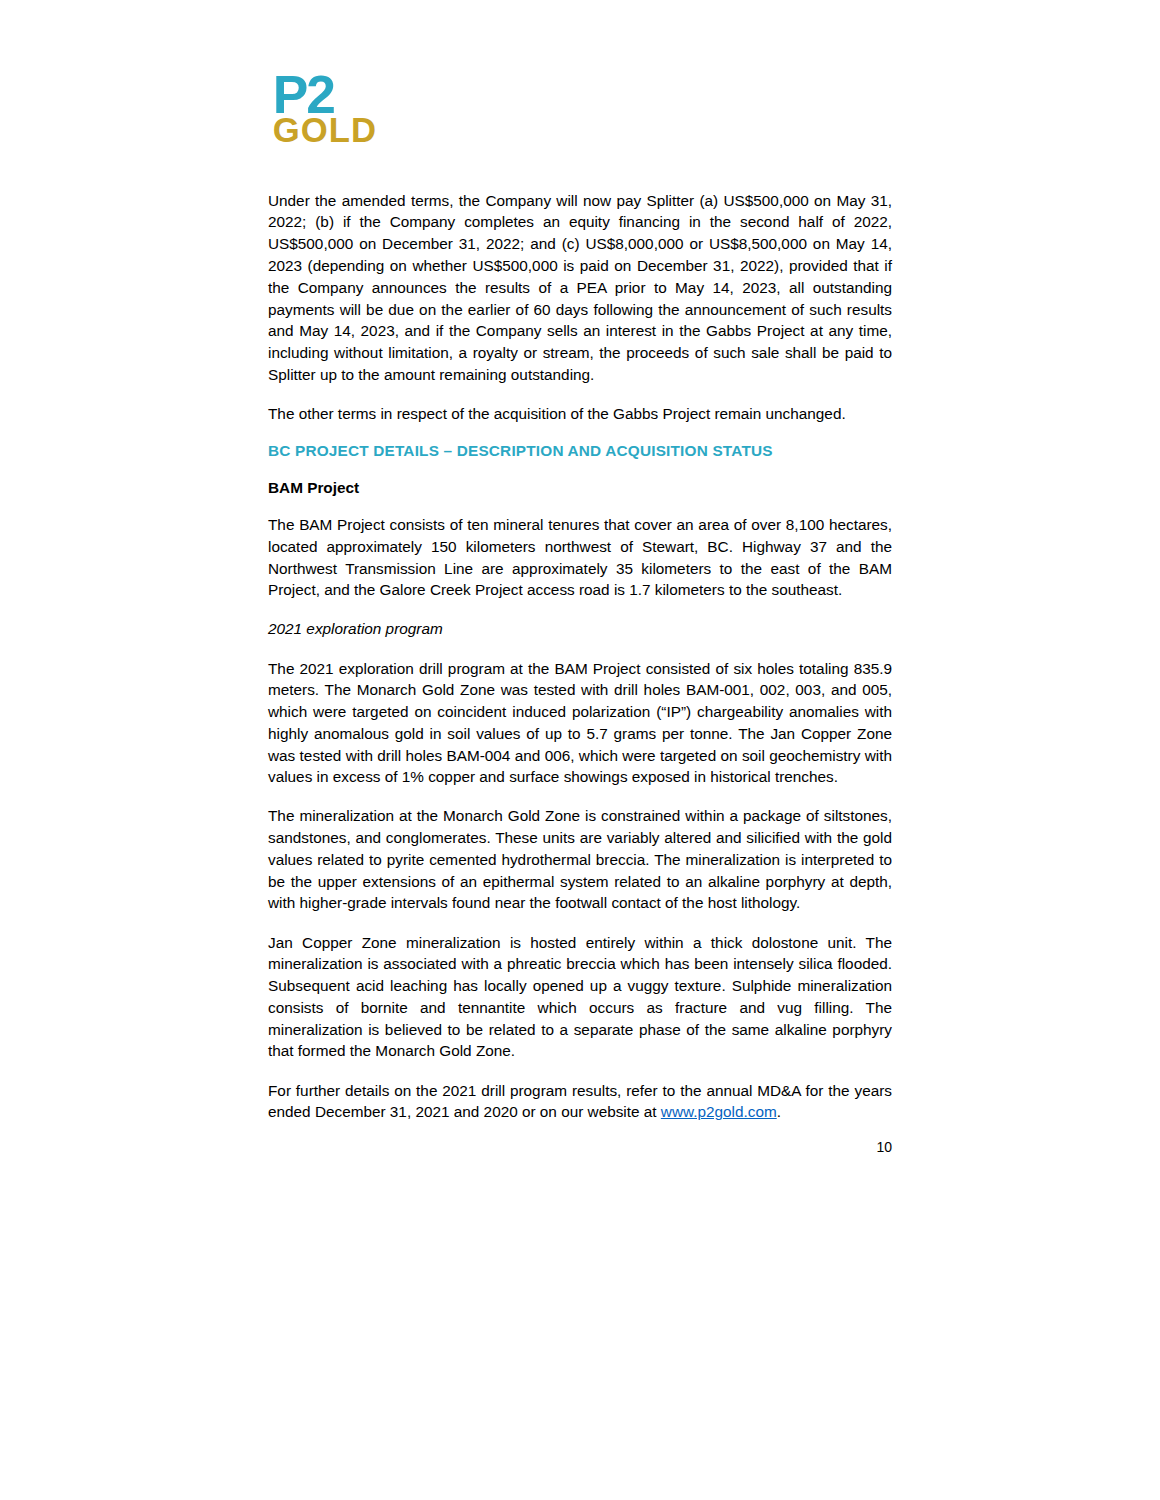P2 GOLD
Under the amended terms, the Company will now pay Splitter (a) US$500,000 on May 31, 2022; (b) if the Company completes an equity financing in the second half of 2022, US$500,000 on December 31, 2022; and (c) US$8,000,000 or US$8,500,000 on May 14, 2023 (depending on whether US$500,000 is paid on December 31, 2022), provided that if the Company announces the results of a PEA prior to May 14, 2023, all outstanding payments will be due on the earlier of 60 days following the announcement of such results and May 14, 2023, and if the Company sells an interest in the Gabbs Project at any time, including without limitation, a royalty or stream, the proceeds of such sale shall be paid to Splitter up to the amount remaining outstanding.
The other terms in respect of the acquisition of the Gabbs Project remain unchanged.
BC PROJECT DETAILS – DESCRIPTION AND ACQUISITION STATUS
BAM Project
The BAM Project consists of ten mineral tenures that cover an area of over 8,100 hectares, located approximately 150 kilometers northwest of Stewart, BC. Highway 37 and the Northwest Transmission Line are approximately 35 kilometers to the east of the BAM Project, and the Galore Creek Project access road is 1.7 kilometers to the southeast.
2021 exploration program
The 2021 exploration drill program at the BAM Project consisted of six holes totaling 835.9 meters. The Monarch Gold Zone was tested with drill holes BAM-001, 002, 003, and 005, which were targeted on coincident induced polarization (“IP”) chargeability anomalies with highly anomalous gold in soil values of up to 5.7 grams per tonne. The Jan Copper Zone was tested with drill holes BAM-004 and 006, which were targeted on soil geochemistry with values in excess of 1% copper and surface showings exposed in historical trenches.
The mineralization at the Monarch Gold Zone is constrained within a package of siltstones, sandstones, and conglomerates. These units are variably altered and silicified with the gold values related to pyrite cemented hydrothermal breccia. The mineralization is interpreted to be the upper extensions of an epithermal system related to an alkaline porphyry at depth, with higher-grade intervals found near the footwall contact of the host lithology.
Jan Copper Zone mineralization is hosted entirely within a thick dolostone unit. The mineralization is associated with a phreatic breccia which has been intensely silica flooded. Subsequent acid leaching has locally opened up a vuggy texture. Sulphide mineralization consists of bornite and tennantite which occurs as fracture and vug filling. The mineralization is believed to be related to a separate phase of the same alkaline porphyry that formed the Monarch Gold Zone.
For further details on the 2021 drill program results, refer to the annual MD&A for the years ended December 31, 2021 and 2020 or on our website at www.p2gold.com.
10